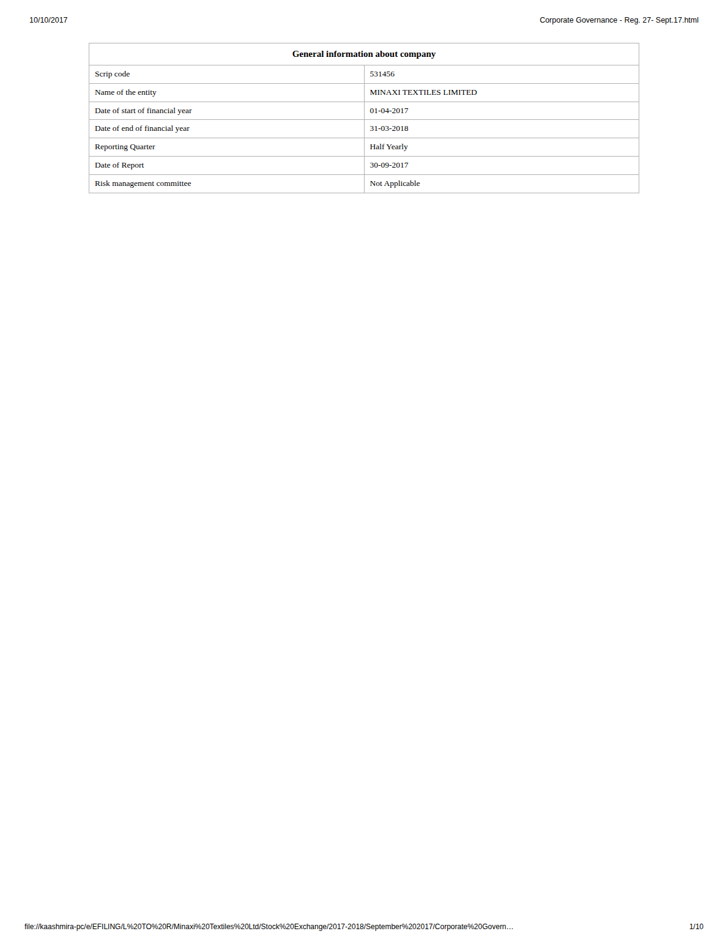10/10/2017
Corporate Governance - Reg. 27- Sept.17.html
| General information about company |
| --- |
| Scrip code | 531456 |
| Name of the entity | MINAXI TEXTILES LIMITED |
| Date of start of financial year | 01-04-2017 |
| Date of end of financial year | 31-03-2018 |
| Reporting Quarter | Half Yearly |
| Date of Report | 30-09-2017 |
| Risk management committee | Not Applicable |
file://kaashmira-pc/e/EFILING/L%20TO%20R/Minaxi%20Textiles%20Ltd/Stock%20Exchange/2017-2018/September%202017/Corporate%20Govern…
1/10